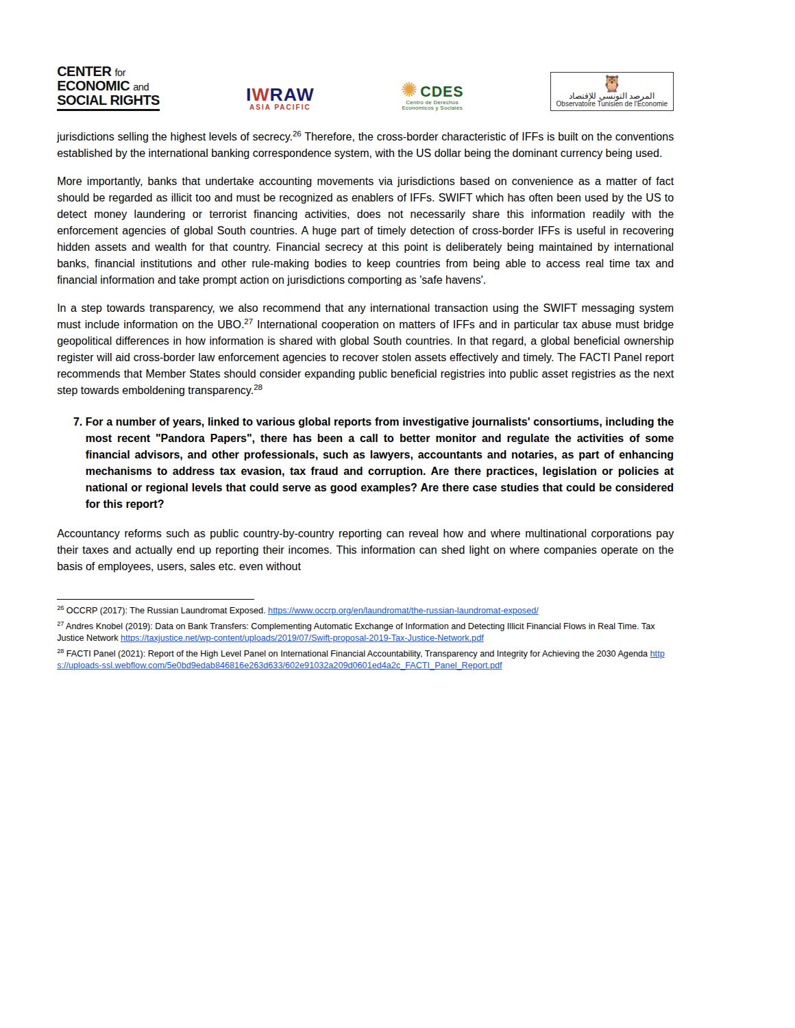CENTER for
ECONOMIC and
SOCIAL RIGHTS
IWRAW ASIA PACIFIC
✺ CDES Centro de Derechos
Económicos y Sociales
🦉 المرصد التونسي للإقتصاد Observatoire Tunisien de l'Economie
jurisdictions selling the highest levels of secrecy.26 Therefore, the cross-border characteristic of IFFs is built on the conventions established by the international banking correspondence system, with the US dollar being the dominant currency being used.
More importantly, banks that undertake accounting movements via jurisdictions based on convenience as a matter of fact should be regarded as illicit too and must be recognized as enablers of IFFs. SWIFT which has often been used by the US to detect money laundering or terrorist financing activities, does not necessarily share this information readily with the enforcement agencies of global South countries. A huge part of timely detection of cross-border IFFs is useful in recovering hidden assets and wealth for that country. Financial secrecy at this point is deliberately being maintained by international banks, financial institutions and other rule-making bodies to keep countries from being able to access real time tax and financial information and take prompt action on jurisdictions comporting as 'safe havens'.
In a step towards transparency, we also recommend that any international transaction using the SWIFT messaging system must include information on the UBO.27 International cooperation on matters of IFFs and in particular tax abuse must bridge geopolitical differences in how information is shared with global South countries. In that regard, a global beneficial ownership register will aid cross-border law enforcement agencies to recover stolen assets effectively and timely. The FACTI Panel report recommends that Member States should consider expanding public beneficial registries into public asset registries as the next step towards emboldening transparency.28
For a number of years, linked to various global reports from investigative journalists' consortiums, including the most recent "Pandora Papers", there has been a call to better monitor and regulate the activities of some financial advisors, and other professionals, such as lawyers, accountants and notaries, as part of enhancing mechanisms to address tax evasion, tax fraud and corruption. Are there practices, legislation or policies at national or regional levels that could serve as good examples? Are there case studies that could be considered for this report?
Accountancy reforms such as public country-by-country reporting can reveal how and where multinational corporations pay their taxes and actually end up reporting their incomes. This information can shed light on where companies operate on the basis of employees, users, sales etc. even without
26 OCCRP (2017): The Russian Laundromat Exposed. https://www.occrp.org/en/laundromat/the-russian-laundromat-exposed/
27 Andres Knobel (2019): Data on Bank Transfers: Complementing Automatic Exchange of Information and Detecting Illicit Financial Flows in Real Time. Tax Justice Network https://taxjustice.net/wp-content/uploads/2019/07/Swift-proposal-2019-Tax-Justice-Network.pdf
28 FACTI Panel (2021): Report of the High Level Panel on International Financial Accountability, Transparency and Integrity for Achieving the 2030 Agenda https://uploads-ssl.webflow.com/5e0bd9edab846816e263d633/602e91032a209d0601ed4a2c_FACTI_Panel_Report.pdf